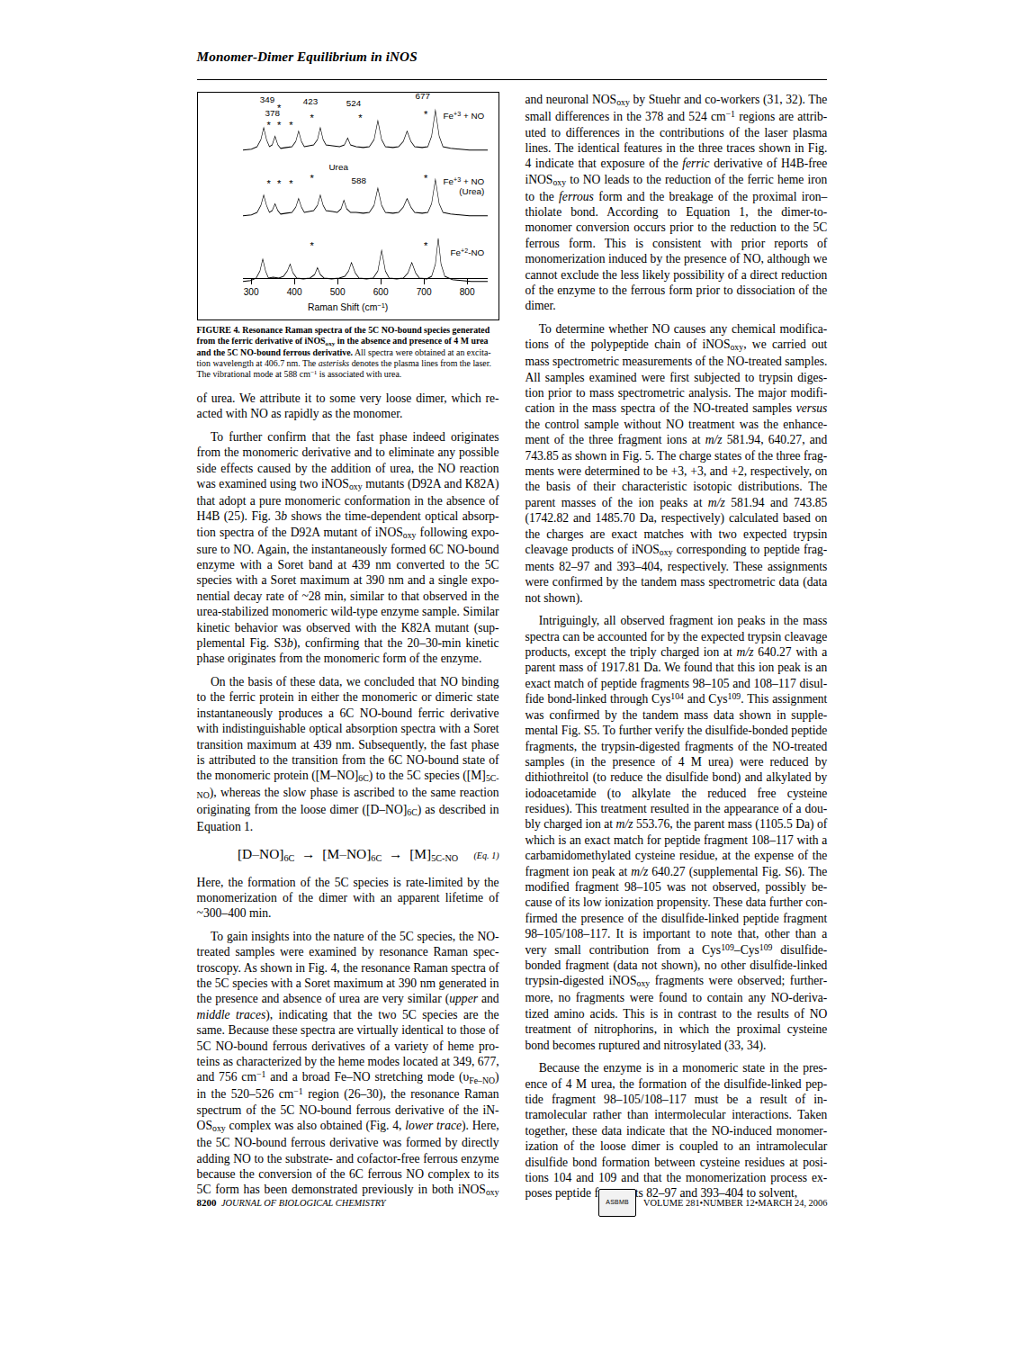Monomer-Dimer Equilibrium in iNOS
Fe+3 + NO
Fe+3 + NO
(Urea)
Fe+2-NO
349
378
423
524
677
756
Urea
588
*
*
*
*
*
*
*
*
*
*
*
*
*
*
300
400
500
600
700
800
Raman Shift (cm−1)
FIGURE 4. Resonance Raman spectra of the 5C NO-bound species generated from the ferric derivative of iNOSoxy in the absence and presence of 4 M urea and the 5C NO-bound ferrous derivative. All spectra were obtained at an excitation wavelength at 406.7 nm. The asterisks denotes the plasma lines from the laser. The vibrational mode at 588 cm−1 is associated with urea.
of urea. We attribute it to some very loose dimer, which reacted with NO as rapidly as the monomer.
To further confirm that the fast phase indeed originates from the monomeric derivative and to eliminate any possible side effects caused by the addition of urea, the NO reaction was examined using two iNOSoxy mutants (D92A and K82A) that adopt a pure monomeric conformation in the absence of H4B (25). Fig. 3b shows the time-dependent optical absorption spectra of the D92A mutant of iNOSoxy following exposure to NO. Again, the instantaneously formed 6C NO-bound enzyme with a Soret band at 439 nm converted to the 5C species with a Soret maximum at 390 nm and a single exponential decay rate of ~28 min, similar to that observed in the urea-stabilized monomeric wild-type enzyme sample. Similar kinetic behavior was observed with the K82A mutant (supplemental Fig. S3b), confirming that the 20–30-min kinetic phase originates from the monomeric form of the enzyme.
On the basis of these data, we concluded that NO binding to the ferric protein in either the monomeric or dimeric state instantaneously produces a 6C NO-bound ferric derivative with indistinguishable optical absorption spectra with a Soret transition maximum at 439 nm. Subsequently, the fast phase is attributed to the transition from the 6C NO-bound state of the monomeric protein ([M–NO]6C) to the 5C species ([M]5C-NO), whereas the slow phase is ascribed to the same reaction originating from the loose dimer ([D–NO]6C) as described in Equation 1.
[D–NO]6C → [M–NO]6C → [M]5C-NO (Eq. 1)
Here, the formation of the 5C species is rate-limited by the monomerization of the dimer with an apparent lifetime of ~300–400 min.
To gain insights into the nature of the 5C species, the NO-treated samples were examined by resonance Raman spectroscopy. As shown in Fig. 4, the resonance Raman spectra of the 5C species with a Soret maximum at 390 nm generated in the presence and absence of urea are very similar (upper and middle traces), indicating that the two 5C species are the same. Because these spectra are virtually identical to those of 5C NO-bound ferrous derivatives of a variety of heme proteins as characterized by the heme modes located at 349, 677, and 756 cm−1 and a broad Fe–NO stretching mode (υFe–NO) in the 520–526 cm−1 region (26–30), the resonance Raman spectrum of the 5C NO-bound ferrous derivative of the iNOSoxy complex was also obtained (Fig. 4, lower trace). Here, the 5C NO-bound ferrous derivative was formed by directly adding NO to the substrate- and cofactor-free ferrous enzyme because the conversion of the 6C ferrous NO complex to its 5C form has been demonstrated previously in both iNOSoxy and neuronal NOSoxy by Stuehr and co-workers (31, 32). The small differences in the 378 and 524 cm−1 regions are attributed to differences in the contributions of the laser plasma lines. The identical features in the three traces shown in Fig. 4 indicate that exposure of the ferric derivative of H4B-free iNOSoxy to NO leads to the reduction of the ferric heme iron to the ferrous form and the breakage of the proximal iron–thiolate bond. According to Equation 1, the dimer-to-monomer conversion occurs prior to the reduction to the 5C ferrous form. This is consistent with prior reports of monomerization induced by the presence of NO, although we cannot exclude the less likely possibility of a direct reduction of the enzyme to the ferrous form prior to dissociation of the dimer.
To determine whether NO causes any chemical modifications of the polypeptide chain of iNOSoxy, we carried out mass spectrometric measurements of the NO-treated samples. All samples examined were first subjected to trypsin digestion prior to mass spectrometric analysis. The major modification in the mass spectra of the NO-treated samples versus the control sample without NO treatment was the enhancement of the three fragment ions at m/z 581.94, 640.27, and 743.85 as shown in Fig. 5. The charge states of the three fragments were determined to be +3, +3, and +2, respectively, on the basis of their characteristic isotopic distributions. The parent masses of the ion peaks at m/z 581.94 and 743.85 (1742.82 and 1485.70 Da, respectively) calculated based on the charges are exact matches with two expected trypsin cleavage products of iNOSoxy corresponding to peptide fragments 82–97 and 393–404, respectively. These assignments were confirmed by the tandem mass spectrometric data (data not shown).
Intriguingly, all observed fragment ion peaks in the mass spectra can be accounted for by the expected trypsin cleavage products, except the triply charged ion at m/z 640.27 with a parent mass of 1917.81 Da. We found that this ion peak is an exact match of peptide fragments 98–105 and 108–117 disulfide bond-linked through Cys104 and Cys109. This assignment was confirmed by the tandem mass data shown in supplemental Fig. S5. To further verify the disulfide-bonded peptide fragments, the trypsin-digested fragments of the NO-treated samples (in the presence of 4 M urea) were reduced by dithiothreitol (to reduce the disulfide bond) and alkylated by iodoacetamide (to alkylate the reduced free cysteine residues). This treatment resulted in the appearance of a doubly charged ion at m/z 553.76, the parent mass (1105.5 Da) of which is an exact match for peptide fragment 108–117 with a carbamidomethylated cysteine residue, at the expense of the fragment ion peak at m/z 640.27 (supplemental Fig. S6). The modified fragment 98–105 was not observed, possibly because of its low ionization propensity. These data further confirmed the presence of the disulfide-linked peptide fragment 98–105/108–117. It is important to note that, other than a very small contribution from a Cys109–Cys109 disulfide-bonded fragment (data not shown), no other disulfide-linked trypsin-digested iNOSoxy fragments were observed; furthermore, no fragments were found to contain any NO-derivatized amino acids. This is in contrast to the results of NO treatment of nitrophorins, in which the proximal cysteine bond becomes ruptured and nitrosylated (33, 34).
Because the enzyme is in a monomeric state in the presence of 4 M urea, the formation of the disulfide-linked peptide fragment 98–105/108–117 must be a result of intramolecular rather than intermolecular interactions. Taken together, these data indicate that the NO-induced monomerization of the loose dimer is coupled to an intramolecular disulfide bond formation between cysteine residues at positions 104 and 109 and that the monomerization process exposes peptide fragments 82–97 and 393–404 to solvent,
8200 JOURNAL OF BIOLOGICAL CHEMISTRY
ASBMB VOLUME 281•NUMBER 12•MARCH 24, 2006